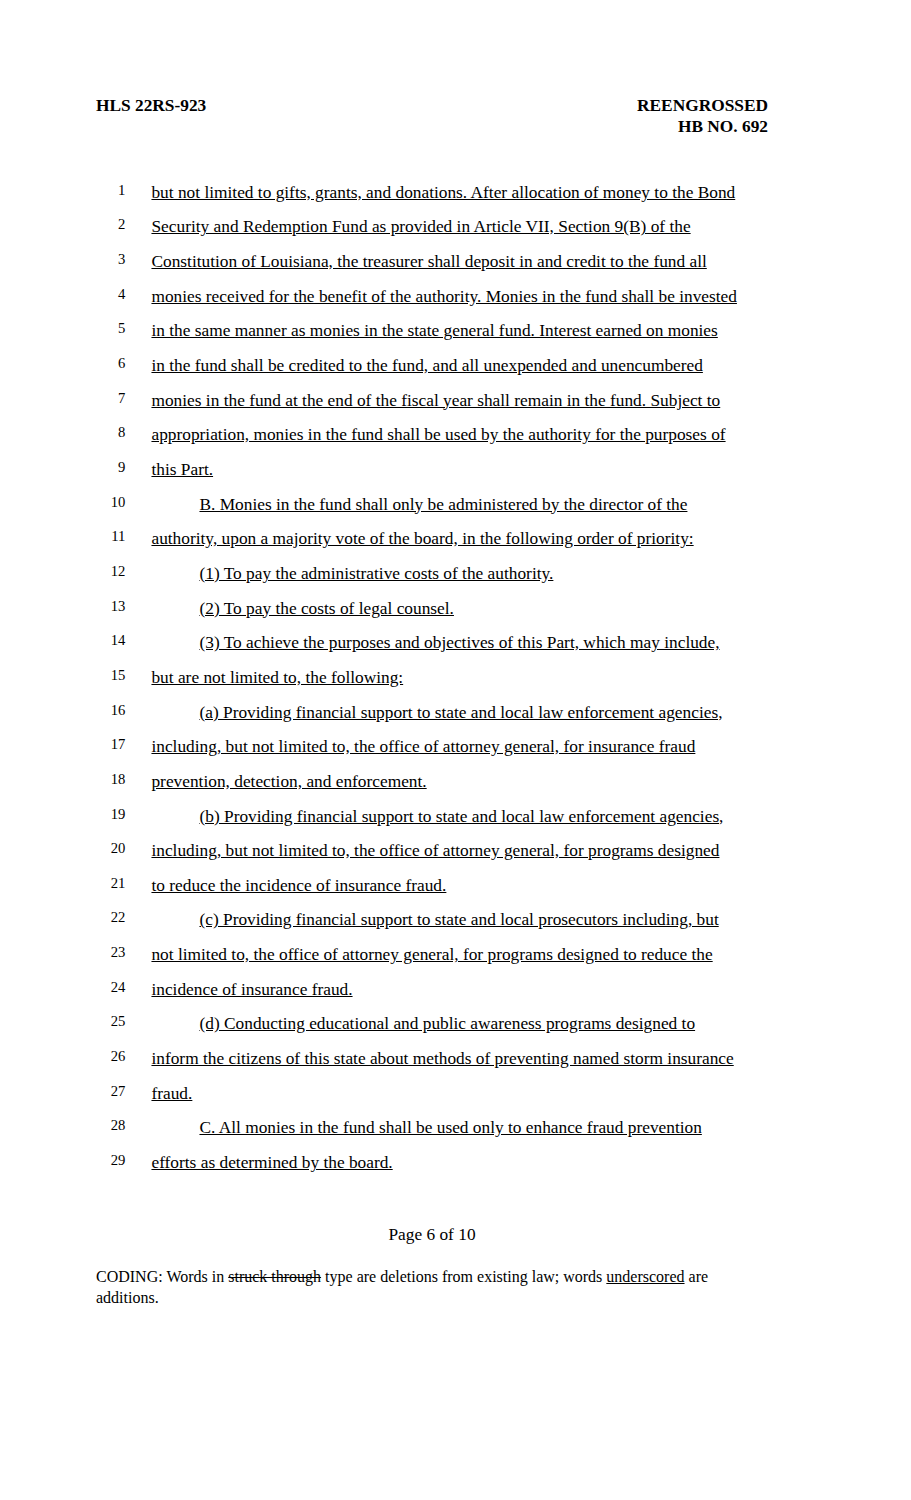HLS 22RS-923
REENGROSSED
HB NO. 692
but not limited to gifts, grants, and donations. After allocation of money to the Bond
Security and Redemption Fund as provided in Article VII, Section 9(B) of the
Constitution of Louisiana, the treasurer shall deposit in and credit to the fund all
monies received for the benefit of the authority. Monies in the fund shall be invested
in the same manner as monies in the state general fund. Interest earned on monies
in the fund shall be credited to the fund, and all unexpended and unencumbered
monies in the fund at the end of the fiscal year shall remain in the fund. Subject to
appropriation, monies in the fund shall be used by the authority for the purposes of
this Part.
B. Monies in the fund shall only be administered by the director of the
authority, upon a majority vote of the board, in the following order of priority:
(1) To pay the administrative costs of the authority.
(2) To pay the costs of legal counsel.
(3) To achieve the purposes and objectives of this Part, which may include,
but are not limited to, the following:
(a) Providing financial support to state and local law enforcement agencies,
including, but not limited to, the office of attorney general, for insurance fraud
prevention, detection, and enforcement.
(b) Providing financial support to state and local law enforcement agencies,
including, but not limited to, the office of attorney general, for programs designed
to reduce the incidence of insurance fraud.
(c) Providing financial support to state and local prosecutors including, but
not limited to, the office of attorney general, for programs designed to reduce the
incidence of insurance fraud.
(d) Conducting educational and public awareness programs designed to
inform the citizens of this state about methods of preventing named storm insurance
fraud.
C. All monies in the fund shall be used only to enhance fraud prevention
efforts as determined by the board.
Page 6 of 10
CODING: Words in struck through type are deletions from existing law; words underscored are additions.